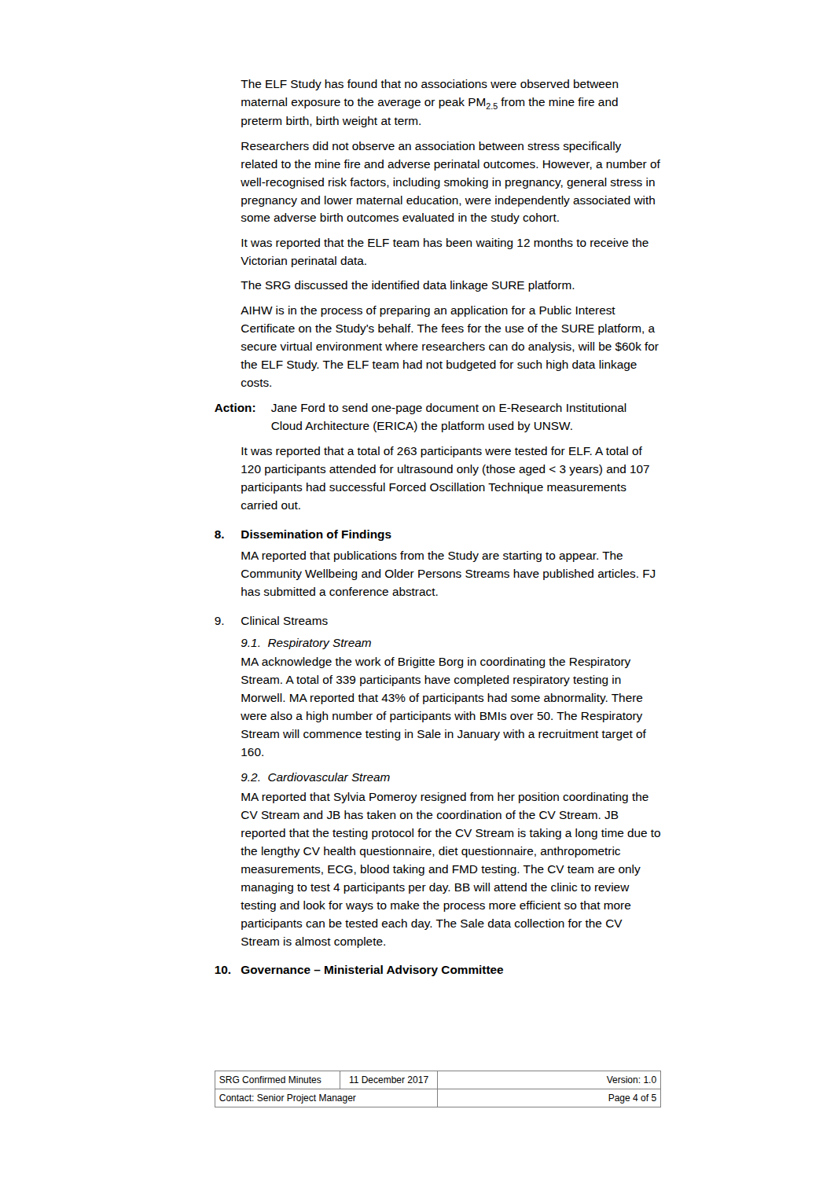The ELF Study has found that no associations were observed between maternal exposure to the average or peak PM2.5 from the mine fire and preterm birth, birth weight at term.
Researchers did not observe an association between stress specifically related to the mine fire and adverse perinatal outcomes. However, a number of well-recognised risk factors, including smoking in pregnancy, general stress in pregnancy and lower maternal education, were independently associated with some adverse birth outcomes evaluated in the study cohort.
It was reported that the ELF team has been waiting 12 months to receive the Victorian perinatal data.
The SRG discussed the identified data linkage SURE platform.
AIHW is in the process of preparing an application for a Public Interest Certificate on the Study's behalf. The fees for the use of the SURE platform, a secure virtual environment where researchers can do analysis, will be $60k for the ELF Study. The ELF team had not budgeted for such high data linkage costs.
Action:
Jane Ford to send one-page document on E-Research Institutional Cloud Architecture (ERICA) the platform used by UNSW.
It was reported that a total of 263 participants were tested for ELF. A total of 120 participants attended for ultrasound only (those aged < 3 years) and 107 participants had successful Forced Oscillation Technique measurements carried out.
8.
Dissemination of Findings
MA reported that publications from the Study are starting to appear. The Community Wellbeing and Older Persons Streams have published articles. FJ has submitted a conference abstract.
9.
Clinical Streams
9.1. Respiratory Stream
MA acknowledge the work of Brigitte Borg in coordinating the Respiratory Stream. A total of 339 participants have completed respiratory testing in Morwell. MA reported that 43% of participants had some abnormality. There were also a high number of participants with BMIs over 50. The Respiratory Stream will commence testing in Sale in January with a recruitment target of 160.
9.2. Cardiovascular Stream
MA reported that Sylvia Pomeroy resigned from her position coordinating the CV Stream and JB has taken on the coordination of the CV Stream. JB reported that the testing protocol for the CV Stream is taking a long time due to the lengthy CV health questionnaire, diet questionnaire, anthropometric measurements, ECG, blood taking and FMD testing. The CV team are only managing to test 4 participants per day. BB will attend the clinic to review testing and look for ways to make the process more efficient so that more participants can be tested each day. The Sale data collection for the CV Stream is almost complete.
10.
Governance – Ministerial Advisory Committee
| SRG Confirmed Minutes | 11 December 2017 | Version: 1.0 |
| Contact: Senior Project Manager | Page 4 of 5 |